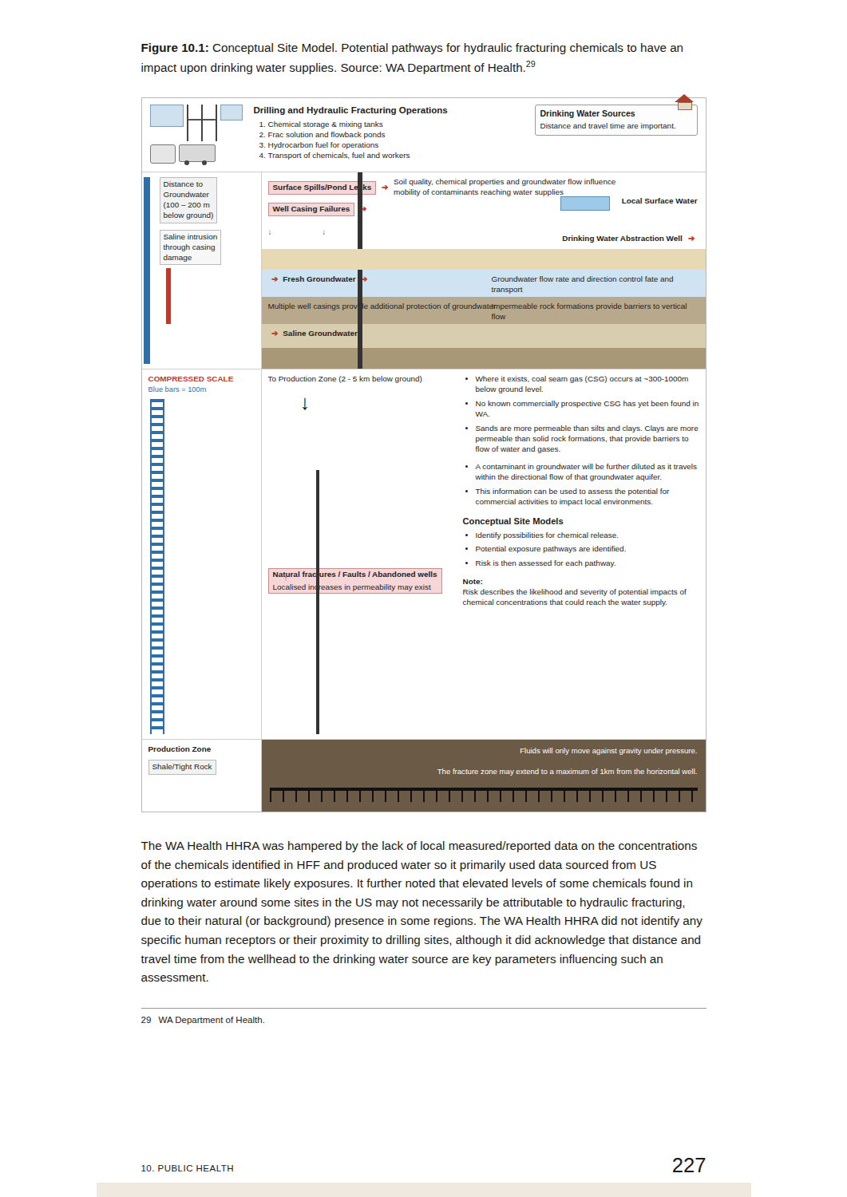Figure 10.1: Conceptual Site Model. Potential pathways for hydraulic fracturing chemicals to have an impact upon drinking water supplies. Source: WA Department of Health.29
Drilling and Hydraulic Fracturing Operations
Chemical storage & mixing tanks
Frac solution and flowback ponds
Hydrocarbon fuel for operations
Transport of chemicals, fuel and workers
Drinking Water Sources
Distance and travel time are important.
Distance to
Groundwater
(100 – 200 m
below ground)
Saline intrusion
through casing
damage
Local Surface Water
Surface Spills/Pond Leaks ➔ Soil quality, chemical properties and groundwater flow influence mobility of contaminants reaching water supplies
Well Casing Failures ➔
Drinking Water Abstraction Well ➔
↓ ↓
➔ Fresh Groundwater ➔ Groundwater flow rate and direction control fate and transport
Multiple well casings provide additional protection of groundwater Impermeable rock formations provide barriers to vertical flow
➔ Saline Groundwater
COMPRESSED SCALE
Blue bars = 100m
To Production Zone (2 - 5 km below ground)
↓
↑
Natural fractures / Faults / Abandoned wells Localised increases in permeability may exist
Where it exists, coal seam gas (CSG) occurs at ~300-1000m below ground level.
No known commercially prospective CSG has yet been found in WA.
Sands are more permeable than silts and clays. Clays are more permeable than solid rock formations, that provide barriers to flow of water and gases.
A contaminant in groundwater will be further diluted as it travels within the directional flow of that groundwater aquifer.
This information can be used to assess the potential for commercial activities to impact local environments.
Conceptual Site Models
Identify possibilities for chemical release.
Potential exposure pathways are identified.
Risk is then assessed for each pathway.
Note:
Risk describes the likelihood and severity of potential impacts of chemical concentrations that could reach the water supply.
Production Zone
Shale/Tight Rock
Fluids will only move against gravity under pressure.
The fracture zone may extend to a maximum of 1km from the horizontal well.
The WA Health HHRA was hampered by the lack of local measured/reported data on the concentrations of the chemicals identified in HFF and produced water so it primarily used data sourced from US operations to estimate likely exposures. It further noted that elevated levels of some chemicals found in drinking water around some sites in the US may not necessarily be attributable to hydraulic fracturing, due to their natural (or background) presence in some regions. The WA Health HHRA did not identify any specific human receptors or their proximity to drilling sites, although it did acknowledge that distance and travel time from the wellhead to the drinking water source are key parameters influencing such an assessment.
29 WA Department of Health.
10. PUBLIC HEALTH
227